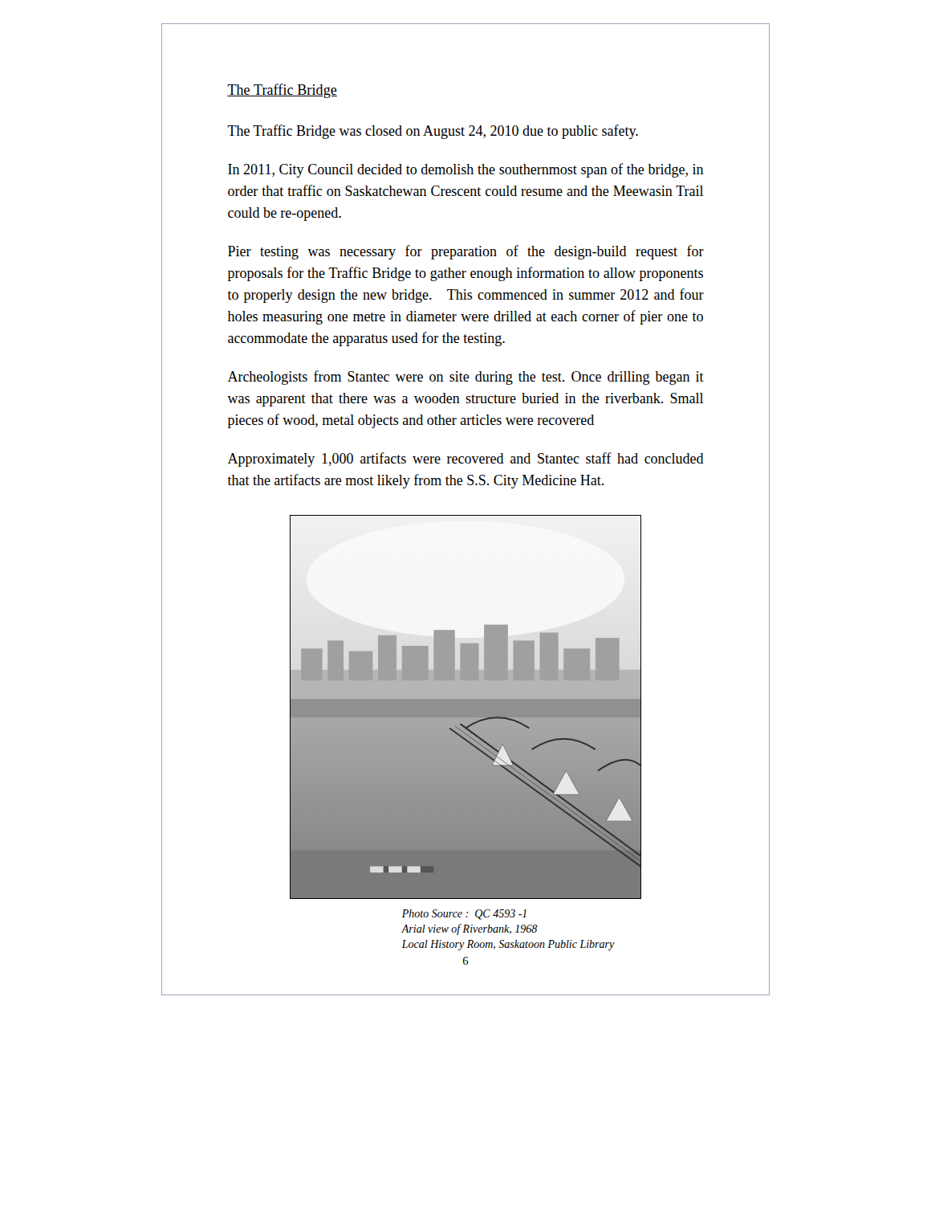The Traffic Bridge
The Traffic Bridge was closed on August 24, 2010 due to public safety.
In 2011, City Council decided to demolish the southernmost span of the bridge, in order that traffic on Saskatchewan Crescent could resume and the Meewasin Trail could be re-opened.
Pier testing was necessary for preparation of the design-build request for proposals for the Traffic Bridge to gather enough information to allow proponents to properly design the new bridge. This commenced in summer 2012 and four holes measuring one metre in diameter were drilled at each corner of pier one to accommodate the apparatus used for the testing.
Archeologists from Stantec were on site during the test. Once drilling began it was apparent that there was a wooden structure buried in the riverbank. Small pieces of wood, metal objects and other articles were recovered
Approximately 1,000 artifacts were recovered and Stantec staff had concluded that the artifacts are most likely from the S.S. City Medicine Hat.
Photo Source : QC 4593 -1
Arial view of Riverbank, 1968
Local History Room, Saskatoon Public Library
6